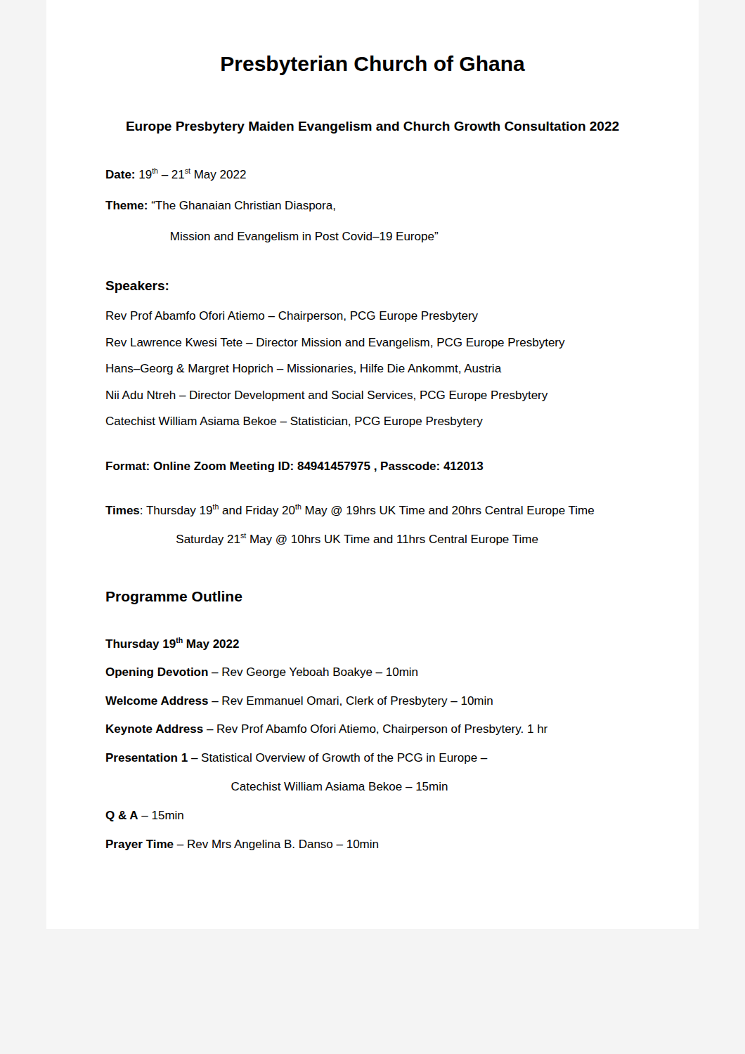Presbyterian Church of Ghana
Europe Presbytery Maiden Evangelism and Church Growth Consultation 2022
Date: 19th – 21st May 2022
Theme: “The Ghanaian Christian Diaspora,
Mission and Evangelism in Post Covid–19 Europe”
Speakers:
Rev Prof Abamfo Ofori Atiemo – Chairperson, PCG Europe Presbytery
Rev Lawrence Kwesi Tete – Director Mission and Evangelism, PCG Europe Presbytery
Hans–Georg & Margret Hoprich – Missionaries, Hilfe Die Ankommt, Austria
Nii Adu Ntreh – Director Development and Social Services, PCG Europe Presbytery
Catechist William Asiama Bekoe – Statistician, PCG Europe Presbytery
Format: Online Zoom Meeting ID: 84941457975 , Passcode: 412013
Times: Thursday 19th and Friday 20th May @ 19hrs UK Time and 20hrs Central Europe Time
Saturday 21st May @ 10hrs UK Time and 11hrs Central Europe Time
Programme Outline
Thursday 19th May 2022
Opening Devotion – Rev George Yeboah Boakye – 10min
Welcome Address – Rev Emmanuel Omari, Clerk of Presbytery – 10min
Keynote Address – Rev Prof Abamfo Ofori Atiemo, Chairperson of Presbytery. 1 hr
Presentation 1 – Statistical Overview of Growth of the PCG in Europe –
Catechist William Asiama Bekoe – 15min
Q & A – 15min
Prayer Time – Rev Mrs Angelina B. Danso – 10min